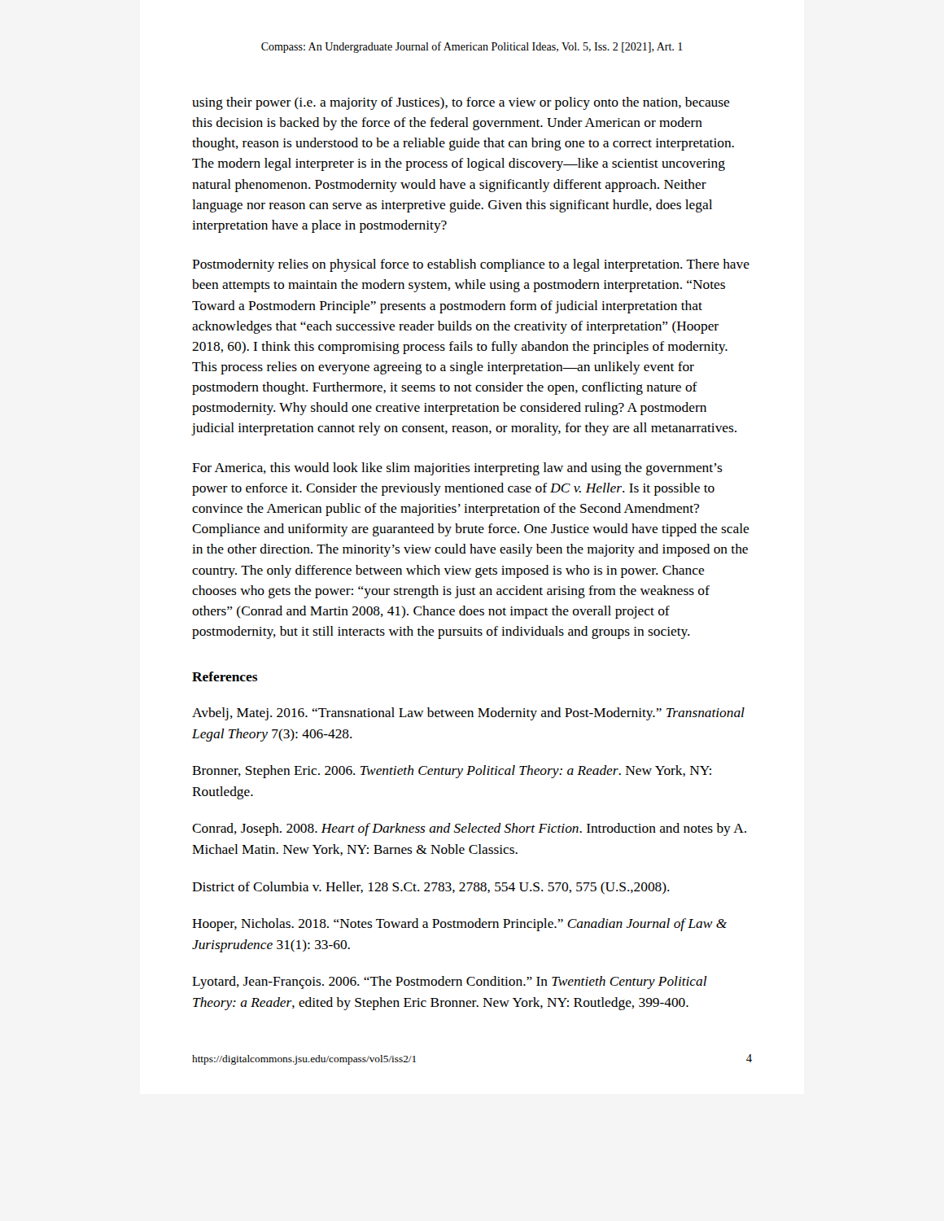Compass: An Undergraduate Journal of American Political Ideas, Vol. 5, Iss. 2 [2021], Art. 1
using their power (i.e. a majority of Justices), to force a view or policy onto the nation, because this decision is backed by the force of the federal government. Under American or modern thought, reason is understood to be a reliable guide that can bring one to a correct interpretation. The modern legal interpreter is in the process of logical discovery—like a scientist uncovering natural phenomenon. Postmodernity would have a significantly different approach. Neither language nor reason can serve as interpretive guide. Given this significant hurdle, does legal interpretation have a place in postmodernity?
Postmodernity relies on physical force to establish compliance to a legal interpretation. There have been attempts to maintain the modern system, while using a postmodern interpretation. “Notes Toward a Postmodern Principle” presents a postmodern form of judicial interpretation that acknowledges that “each successive reader builds on the creativity of interpretation” (Hooper 2018, 60). I think this compromising process fails to fully abandon the principles of modernity. This process relies on everyone agreeing to a single interpretation—an unlikely event for postmodern thought. Furthermore, it seems to not consider the open, conflicting nature of postmodernity. Why should one creative interpretation be considered ruling? A postmodern judicial interpretation cannot rely on consent, reason, or morality, for they are all metanarratives.
For America, this would look like slim majorities interpreting law and using the government’s power to enforce it. Consider the previously mentioned case of DC v. Heller. Is it possible to convince the American public of the majorities’ interpretation of the Second Amendment? Compliance and uniformity are guaranteed by brute force. One Justice would have tipped the scale in the other direction. The minority’s view could have easily been the majority and imposed on the country. The only difference between which view gets imposed is who is in power. Chance chooses who gets the power: “your strength is just an accident arising from the weakness of others” (Conrad and Martin 2008, 41). Chance does not impact the overall project of postmodernity, but it still interacts with the pursuits of individuals and groups in society.
References
Avbelj, Matej. 2016. “Transnational Law between Modernity and Post-Modernity.” Transnational Legal Theory 7(3): 406-428.
Bronner, Stephen Eric. 2006. Twentieth Century Political Theory: a Reader. New York, NY: Routledge.
Conrad, Joseph. 2008. Heart of Darkness and Selected Short Fiction. Introduction and notes by A. Michael Matin. New York, NY: Barnes & Noble Classics.
District of Columbia v. Heller, 128 S.Ct. 2783, 2788, 554 U.S. 570, 575 (U.S.,2008).
Hooper, Nicholas. 2018. “Notes Toward a Postmodern Principle.” Canadian Journal of Law & Jurisprudence 31(1): 33-60.
Lyotard, Jean-François. 2006. “The Postmodern Condition.” In Twentieth Century Political Theory: a Reader, edited by Stephen Eric Bronner. New York, NY: Routledge, 399-400.
https://digitalcommons.jsu.edu/compass/vol5/iss2/1 4